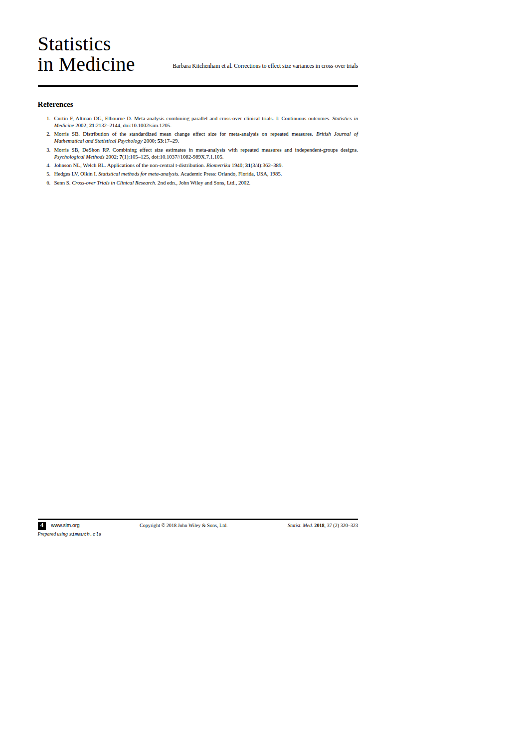Statisticsin Medicine
Barbara Kitchenham et al. Corrections to effect size variances in cross-over trials
References
Curtin F, Altman DG, Elbourne D. Meta-analysis combining parallel and cross-over clinical trials. I: Continuous outcomes. Statistics in Medicine 2002; 21:2132–2144, doi:10.1002/sim.1205.
Morris SB. Distribution of the standardized mean change effect size for meta-analysis on repeated measures. British Journal of Mathematical and Statistical Psychology 2000; 53:17–29.
Morris SB, DeShon RP. Combining effect size estimates in meta-analysis with repeated measures and independent-groups designs. Psychological Methods 2002; 7(1):105–125, doi:10.1037//1082-989X.7.1.105.
Johnson NL, Welch BL. Applications of the non-central t-distribution. Biometrika 1940; 31(3/4):362–389.
Hedges LV, Olkin I. Statistical methods for meta-analysis. Academic Press: Orlando, Florida, USA, 1985.
Senn S. Cross-over Trials in Clinical Research. 2nd edn., John Wiley and Sons, Ltd., 2002.
4 www.sim.org Copyright © 2018 John Wiley & Sons, Ltd. Statist. Med. 2018, 37 (2) 320–323
Prepared using simauth.cls